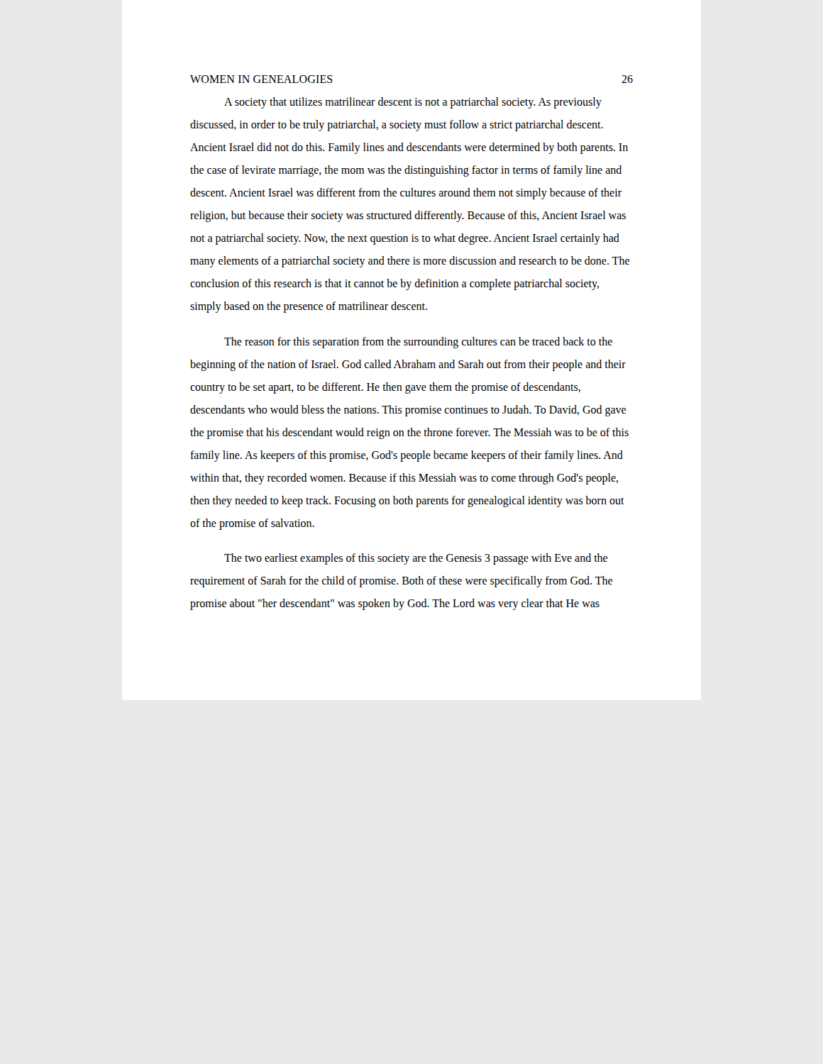Women in Genealogies 26
A society that utilizes matrilinear descent is not a patriarchal society. As previously discussed, in order to be truly patriarchal, a society must follow a strict patriarchal descent. Ancient Israel did not do this. Family lines and descendants were determined by both parents. In the case of levirate marriage, the mom was the distinguishing factor in terms of family line and descent. Ancient Israel was different from the cultures around them not simply because of their religion, but because their society was structured differently. Because of this, Ancient Israel was not a patriarchal society. Now, the next question is to what degree. Ancient Israel certainly had many elements of a patriarchal society and there is more discussion and research to be done. The conclusion of this research is that it cannot be by definition a complete patriarchal society, simply based on the presence of matrilinear descent.
The reason for this separation from the surrounding cultures can be traced back to the beginning of the nation of Israel. God called Abraham and Sarah out from their people and their country to be set apart, to be different. He then gave them the promise of descendants, descendants who would bless the nations. This promise continues to Judah. To David, God gave the promise that his descendant would reign on the throne forever. The Messiah was to be of this family line. As keepers of this promise, God's people became keepers of their family lines. And within that, they recorded women. Because if this Messiah was to come through God's people, then they needed to keep track. Focusing on both parents for genealogical identity was born out of the promise of salvation.
The two earliest examples of this society are the Genesis 3 passage with Eve and the requirement of Sarah for the child of promise. Both of these were specifically from God. The promise about "her descendant" was spoken by God. The Lord was very clear that He was